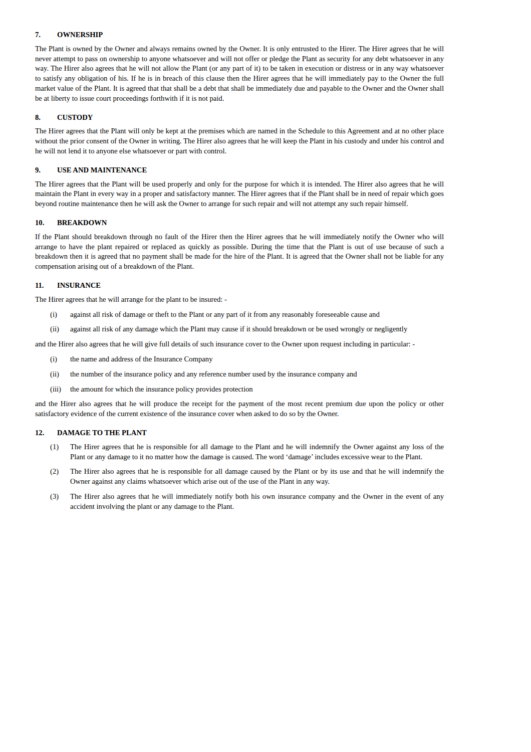7.
Ownership
The Plant is owned by the Owner and always remains owned by the Owner. It is only entrusted to the Hirer. The Hirer agrees that he will never attempt to pass on ownership to anyone whatsoever and will not offer or pledge the Plant as security for any debt whatsoever in any way. The Hirer also agrees that he will not allow the Plant (or any part of it) to be taken in execution or distress or in any way whatsoever to satisfy any obligation of his. If he is in breach of this clause then the Hirer agrees that he will immediately pay to the Owner the full market value of the Plant. It is agreed that that shall be a debt that shall be immediately due and payable to the Owner and the Owner shall be at liberty to issue court proceedings forthwith if it is not paid.
8.
Custody
The Hirer agrees that the Plant will only be kept at the premises which are named in the Schedule to this Agreement and at no other place without the prior consent of the Owner in writing. The Hirer also agrees that he will keep the Plant in his custody and under his control and he will not lend it to anyone else whatsoever or part with control.
9.
Use and Maintenance
The Hirer agrees that the Plant will be used properly and only for the purpose for which it is intended. The Hirer also agrees that he will maintain the Plant in every way in a proper and satisfactory manner. The Hirer agrees that if the Plant shall be in need of repair which goes beyond routine maintenance then he will ask the Owner to arrange for such repair and will not attempt any such repair himself.
10.
Breakdown
If the Plant should breakdown through no fault of the Hirer then the Hirer agrees that he will immediately notify the Owner who will arrange to have the plant repaired or replaced as quickly as possible. During the time that the Plant is out of use because of such a breakdown then it is agreed that no payment shall be made for the hire of the Plant. It is agreed that the Owner shall not be liable for any compensation arising out of a breakdown of the Plant.
11.
Insurance
The Hirer agrees that he will arrange for the plant to be insured: -
(i) against all risk of damage or theft to the Plant or any part of it from any reasonably foreseeable cause and
(ii) against all risk of any damage which the Plant may cause if it should breakdown or be used wrongly or negligently
and the Hirer also agrees that he will give full details of such insurance cover to the Owner upon request including in particular: -
(i) the name and address of the Insurance Company
(ii) the number of the insurance policy and any reference number used by the insurance company and
(iii) the amount for which the insurance policy provides protection
and the Hirer also agrees that he will produce the receipt for the payment of the most recent premium due upon the policy or other satisfactory evidence of the current existence of the insurance cover when asked to do so by the Owner.
12.
Damage to the Plant
(1) The Hirer agrees that he is responsible for all damage to the Plant and he will indemnify the Owner against any loss of the Plant or any damage to it no matter how the damage is caused. The word ‘damage’ includes excessive wear to the Plant.
(2) The Hirer also agrees that he is responsible for all damage caused by the Plant or by its use and that he will indemnify the Owner against any claims whatsoever which arise out of the use of the Plant in any way.
(3) The Hirer also agrees that he will immediately notify both his own insurance company and the Owner in the event of any accident involving the plant or any damage to the Plant.